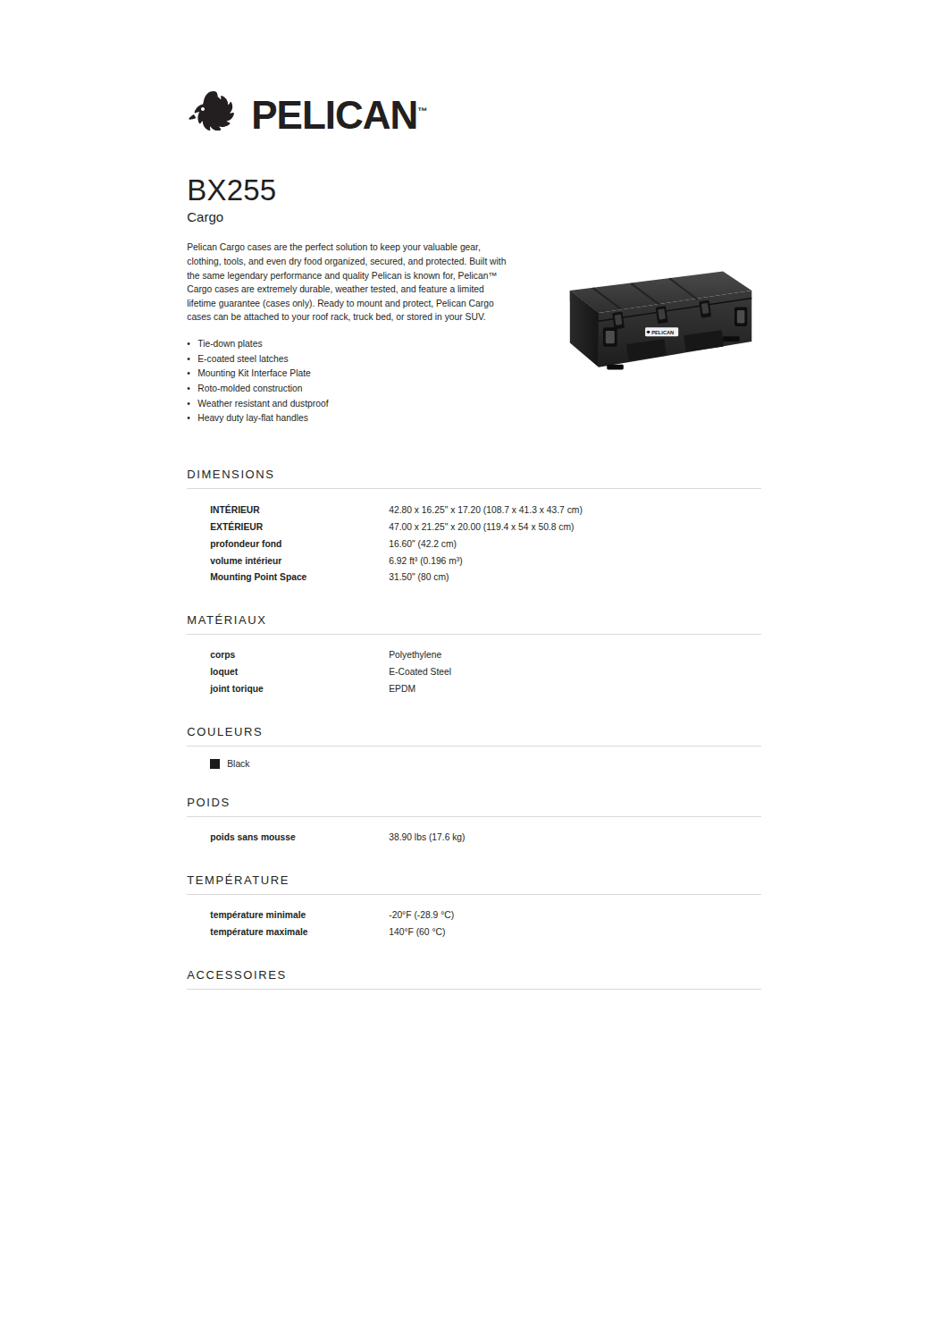PELICAN™
BX255
Cargo
Pelican Cargo cases are the perfect solution to keep your valuable gear, clothing, tools, and even dry food organized, secured, and protected. Built with the same legendary performance and quality Pelican is known for, Pelican™ Cargo cases are extremely durable, weather tested, and feature a limited lifetime guarantee (cases only). Ready to mount and protect, Pelican Cargo cases can be attached to your roof rack, truck bed, or stored in your SUV.
Tie-down plates
E-coated steel latches
Mounting Kit Interface Plate
Roto-molded construction
Weather resistant and dustproof
Heavy duty lay-flat handles
PELICAN
DIMENSIONS
| INTÉRIEUR | 42.80 x 16.25" x 17.20 (108.7 x 41.3 x 43.7 cm) |
| EXTÉRIEUR | 47.00 x 21.25" x 20.00 (119.4 x 54 x 50.8 cm) |
| profondeur fond | 16.60" (42.2 cm) |
| volume intérieur | 6.92 ft³ (0.196 m³) |
| Mounting Point Space | 31.50" (80 cm) |
MATÉRIAUX
| corps | Polyethylene |
| loquet | E-Coated Steel |
| joint torique | EPDM |
COULEURS
Black
POIDS
| poids sans mousse | 38.90 lbs (17.6 kg) |
TEMPÉRATURE
| température minimale | -20°F (-28.9 °C) |
| température maximale | 140°F (60 °C) |
ACCESSOIRES